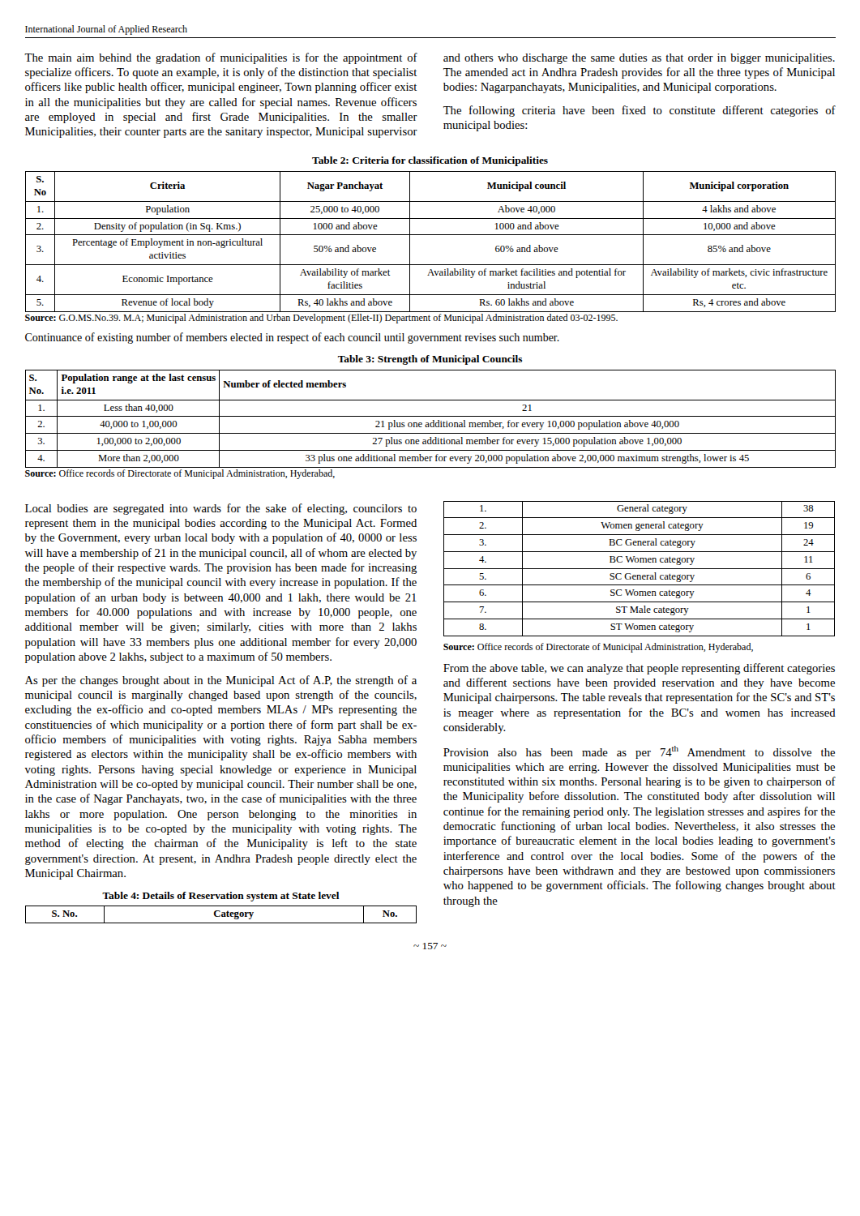International Journal of Applied Research
The main aim behind the gradation of municipalities is for the appointment of specialize officers. To quote an example, it is only of the distinction that specialist officers like public health officer, municipal engineer, Town planning officer exist in all the municipalities but they are called for special names. Revenue officers are employed in special and first Grade Municipalities. In the smaller Municipalities, their counter parts are the sanitary inspector, Municipal supervisor and others who discharge the same duties as that order in bigger municipalities. The amended act in Andhra Pradesh provides for all the three types of Municipal bodies: Nagarpanchayats, Municipalities, and Municipal corporations.
The following criteria have been fixed to constitute different categories of municipal bodies:
Table 2: Criteria for classification of Municipalities
| S. No | Criteria | Nagar Panchayat | Municipal council | Municipal corporation |
| --- | --- | --- | --- | --- |
| 1. | Population | 25,000 to 40,000 | Above 40,000 | 4 lakhs and above |
| 2. | Density of population (in Sq. Kms.) | 1000 and above | 1000 and above | 10,000 and above |
| 3. | Percentage of Employment in non-agricultural activities | 50% and above | 60% and above | 85% and above |
| 4. | Economic Importance | Availability of market facilities | Availability of market facilities and potential for industrial | Availability of markets, civic infrastructure etc. |
| 5. | Revenue of local body | Rs, 40 lakhs and above | Rs. 60 lakhs and above | Rs, 4 crores and above |
Source: G.O.MS.No.39. M.A; Municipal Administration and Urban Development (Ellet-II) Department of Municipal Administration dated 03-02-1995.
Continuance of existing number of members elected in respect of each council until government revises such number.
Table 3: Strength of Municipal Councils
| S. No. | Population range at the last census i.e. 2011 | Number of elected members |
| --- | --- | --- |
| 1. | Less than 40,000 | 21 |
| 2. | 40,000 to 1,00,000 | 21 plus one additional member, for every 10,000 population above 40,000 |
| 3. | 1,00,000 to 2,00,000 | 27 plus one additional member for every 15,000 population above 1,00,000 |
| 4. | More than 2,00,000 | 33 plus one additional member for every 20,000 population above 2,00,000 maximum strengths, lower is 45 |
Source: Office records of Directorate of Municipal Administration, Hyderabad,
Local bodies are segregated into wards for the sake of electing, councilors to represent them in the municipal bodies according to the Municipal Act. Formed by the Government, every urban local body with a population of 40, 0000 or less will have a membership of 21 in the municipal council, all of whom are elected by the people of their respective wards. The provision has been made for increasing the membership of the municipal council with every increase in population. If the population of an urban body is between 40,000 and 1 lakh, there would be 21 members for 40.000 populations and with increase by 10,000 people, one additional member will be given; similarly, cities with more than 2 lakhs population will have 33 members plus one additional member for every 20,000 population above 2 lakhs, subject to a maximum of 50 members.
As per the changes brought about in the Municipal Act of A.P, the strength of a municipal council is marginally changed based upon strength of the councils, excluding the ex-officio and co-opted members MLAs / MPs representing the constituencies of which municipality or a portion there of form part shall be ex-officio members of municipalities with voting rights. Rajya Sabha members registered as electors within the municipality shall be ex-officio members with voting rights. Persons having special knowledge or experience in Municipal Administration will be co-opted by municipal council. Their number shall be one, in the case of Nagar Panchayats, two, in the case of municipalities with the three lakhs or more population. One person belonging to the minorities in municipalities is to be co-opted by the municipality with voting rights. The method of electing the chairman of the Municipality is left to the state government's direction. At present, in Andhra Pradesh people directly elect the Municipal Chairman.
Table 4: Details of Reservation system at State level
| S. No. | Category | No. |
| --- | --- | --- |
| 1. | General category | 38 |
| 2. | Women general category | 19 |
| 3. | BC General category | 24 |
| 4. | BC Women category | 11 |
| 5. | SC General category | 6 |
| 6. | SC Women category | 4 |
| 7. | ST Male category | 1 |
| 8. | ST Women category | 1 |
Source: Office records of Directorate of Municipal Administration, Hyderabad,
From the above table, we can analyze that people representing different categories and different sections have been provided reservation and they have become Municipal chairpersons. The table reveals that representation for the SC's and ST's is meager where as representation for the BC's and women has increased considerably.
Provision also has been made as per 74th Amendment to dissolve the municipalities which are erring. However the dissolved Municipalities must be reconstituted within six months. Personal hearing is to be given to chairperson of the Municipality before dissolution. The constituted body after dissolution will continue for the remaining period only. The legislation stresses and aspires for the democratic functioning of urban local bodies. Nevertheless, it also stresses the importance of bureaucratic element in the local bodies leading to government's interference and control over the local bodies. Some of the powers of the chairpersons have been withdrawn and they are bestowed upon commissioners who happened to be government officials. The following changes brought about through the
~ 157 ~